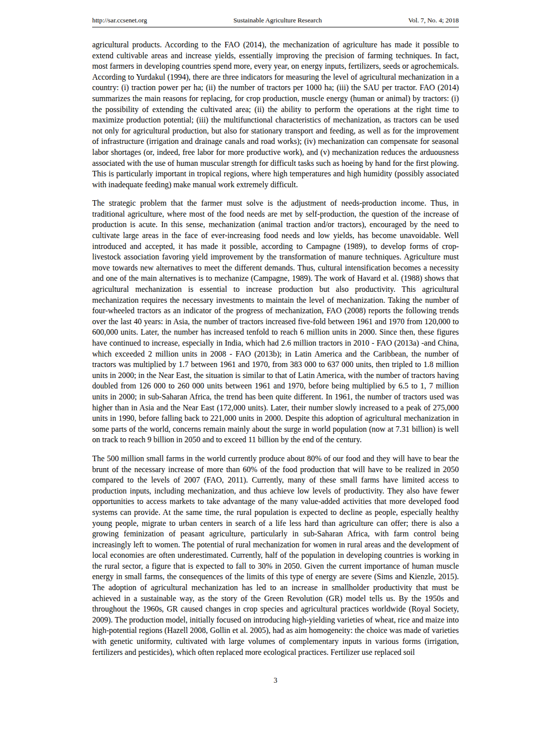http://sar.ccsenet.org Sustainable Agriculture Research Vol. 7, No. 4; 2018
agricultural products. According to the FAO (2014), the mechanization of agriculture has made it possible to extend cultivable areas and increase yields, essentially improving the precision of farming techniques. In fact, most farmers in developing countries spend more, every year, on energy inputs, fertilizers, seeds or agrochemicals. According to Yurdakul (1994), there are three indicators for measuring the level of agricultural mechanization in a country: (i) traction power per ha; (ii) the number of tractors per 1000 ha; (iii) the SAU per tractor. FAO (2014) summarizes the main reasons for replacing, for crop production, muscle energy (human or animal) by tractors: (i) the possibility of extending the cultivated area; (ii) the ability to perform the operations at the right time to maximize production potential; (iii) the multifunctional characteristics of mechanization, as tractors can be used not only for agricultural production, but also for stationary transport and feeding, as well as for the improvement of infrastructure (irrigation and drainage canals and road works); (iv) mechanization can compensate for seasonal labor shortages (or, indeed, free labor for more productive work), and (v) mechanization reduces the arduousness associated with the use of human muscular strength for difficult tasks such as hoeing by hand for the first plowing. This is particularly important in tropical regions, where high temperatures and high humidity (possibly associated with inadequate feeding) make manual work extremely difficult.
The strategic problem that the farmer must solve is the adjustment of needs-production income. Thus, in traditional agriculture, where most of the food needs are met by self-production, the question of the increase of production is acute. In this sense, mechanization (animal traction and/or tractors), encouraged by the need to cultivate large areas in the face of ever-increasing food needs and low yields, has become unavoidable. Well introduced and accepted, it has made it possible, according to Campagne (1989), to develop forms of crop-livestock association favoring yield improvement by the transformation of manure techniques. Agriculture must move towards new alternatives to meet the different demands. Thus, cultural intensification becomes a necessity and one of the main alternatives is to mechanize (Campagne, 1989). The work of Havard et al. (1988) shows that agricultural mechanization is essential to increase production but also productivity. This agricultural mechanization requires the necessary investments to maintain the level of mechanization. Taking the number of four-wheeled tractors as an indicator of the progress of mechanization, FAO (2008) reports the following trends over the last 40 years: in Asia, the number of tractors increased five-fold between 1961 and 1970 from 120,000 to 600,000 units. Later, the number has increased tenfold to reach 6 million units in 2000. Since then, these figures have continued to increase, especially in India, which had 2.6 million tractors in 2010 - FAO (2013a) -and China, which exceeded 2 million units in 2008 - FAO (2013b); in Latin America and the Caribbean, the number of tractors was multiplied by 1.7 between 1961 and 1970, from 383 000 to 637 000 units, then tripled to 1.8 million units in 2000; in the Near East, the situation is similar to that of Latin America, with the number of tractors having doubled from 126 000 to 260 000 units between 1961 and 1970, before being multiplied by 6.5 to 1, 7 million units in 2000; in sub-Saharan Africa, the trend has been quite different. In 1961, the number of tractors used was higher than in Asia and the Near East (172,000 units). Later, their number slowly increased to a peak of 275,000 units in 1990, before falling back to 221,000 units in 2000. Despite this adoption of agricultural mechanization in some parts of the world, concerns remain mainly about the surge in world population (now at 7.31 billion) is well on track to reach 9 billion in 2050 and to exceed 11 billion by the end of the century.
The 500 million small farms in the world currently produce about 80% of our food and they will have to bear the brunt of the necessary increase of more than 60% of the food production that will have to be realized in 2050 compared to the levels of 2007 (FAO, 2011). Currently, many of these small farms have limited access to production inputs, including mechanization, and thus achieve low levels of productivity. They also have fewer opportunities to access markets to take advantage of the many value-added activities that more developed food systems can provide. At the same time, the rural population is expected to decline as people, especially healthy young people, migrate to urban centers in search of a life less hard than agriculture can offer; there is also a growing feminization of peasant agriculture, particularly in sub-Saharan Africa, with farm control being increasingly left to women. The potential of rural mechanization for women in rural areas and the development of local economies are often underestimated. Currently, half of the population in developing countries is working in the rural sector, a figure that is expected to fall to 30% in 2050. Given the current importance of human muscle energy in small farms, the consequences of the limits of this type of energy are severe (Sims and Kienzle, 2015). The adoption of agricultural mechanization has led to an increase in smallholder productivity that must be achieved in a sustainable way, as the story of the Green Revolution (GR) model tells us. By the 1950s and throughout the 1960s, GR caused changes in crop species and agricultural practices worldwide (Royal Society, 2009). The production model, initially focused on introducing high-yielding varieties of wheat, rice and maize into high-potential regions (Hazell 2008, Gollin et al. 2005), had as aim homogeneity: the choice was made of varieties with genetic uniformity, cultivated with large volumes of complementary inputs in various forms (irrigation, fertilizers and pesticides), which often replaced more ecological practices. Fertilizer use replaced soil
3